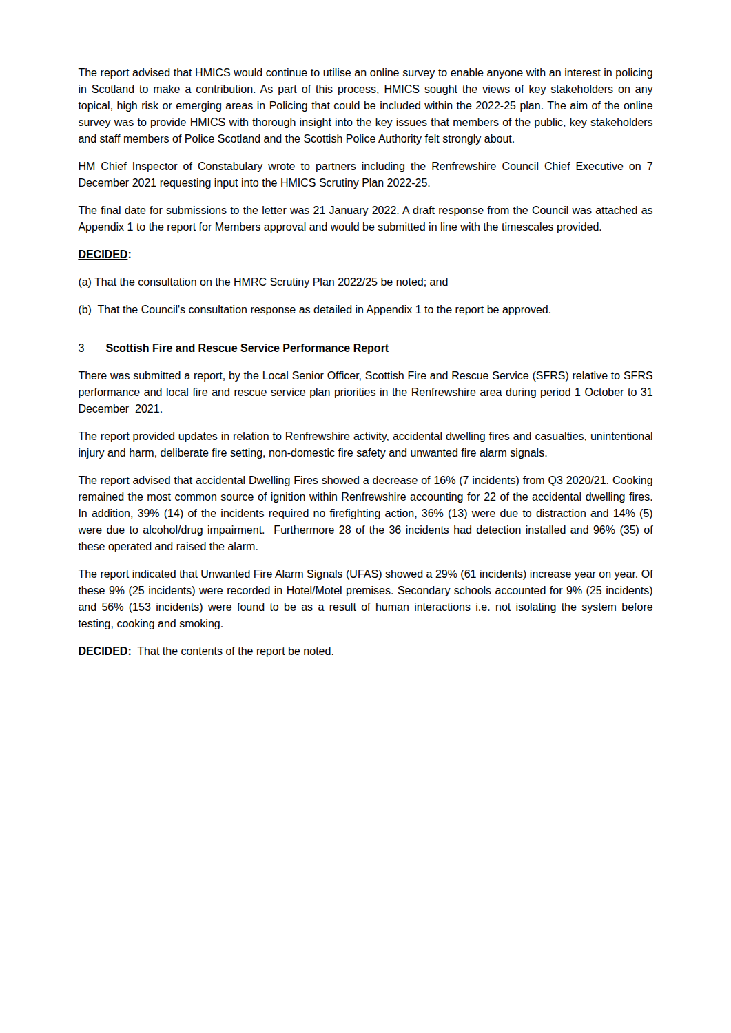The report advised that HMICS would continue to utilise an online survey to enable anyone with an interest in policing in Scotland to make a contribution. As part of this process, HMICS sought the views of key stakeholders on any topical, high risk or emerging areas in Policing that could be included within the 2022-25 plan. The aim of the online survey was to provide HMICS with thorough insight into the key issues that members of the public, key stakeholders and staff members of Police Scotland and the Scottish Police Authority felt strongly about.
HM Chief Inspector of Constabulary wrote to partners including the Renfrewshire Council Chief Executive on 7 December 2021 requesting input into the HMICS Scrutiny Plan 2022-25.
The final date for submissions to the letter was 21 January 2022. A draft response from the Council was attached as Appendix 1 to the report for Members approval and would be submitted in line with the timescales provided.
DECIDED:
(a) That the consultation on the HMRC Scrutiny Plan 2022/25 be noted; and
(b) That the Council's consultation response as detailed in Appendix 1 to the report be approved.
3
Scottish Fire and Rescue Service Performance Report
There was submitted a report, by the Local Senior Officer, Scottish Fire and Rescue Service (SFRS) relative to SFRS performance and local fire and rescue service plan priorities in the Renfrewshire area during period 1 October to 31 December 2021.
The report provided updates in relation to Renfrewshire activity, accidental dwelling fires and casualties, unintentional injury and harm, deliberate fire setting, non-domestic fire safety and unwanted fire alarm signals.
The report advised that accidental Dwelling Fires showed a decrease of 16% (7 incidents) from Q3 2020/21. Cooking remained the most common source of ignition within Renfrewshire accounting for 22 of the accidental dwelling fires. In addition, 39% (14) of the incidents required no firefighting action, 36% (13) were due to distraction and 14% (5) were due to alcohol/drug impairment. Furthermore 28 of the 36 incidents had detection installed and 96% (35) of these operated and raised the alarm.
The report indicated that Unwanted Fire Alarm Signals (UFAS) showed a 29% (61 incidents) increase year on year. Of these 9% (25 incidents) were recorded in Hotel/Motel premises. Secondary schools accounted for 9% (25 incidents) and 56% (153 incidents) were found to be as a result of human interactions i.e. not isolating the system before testing, cooking and smoking.
DECIDED: That the contents of the report be noted.